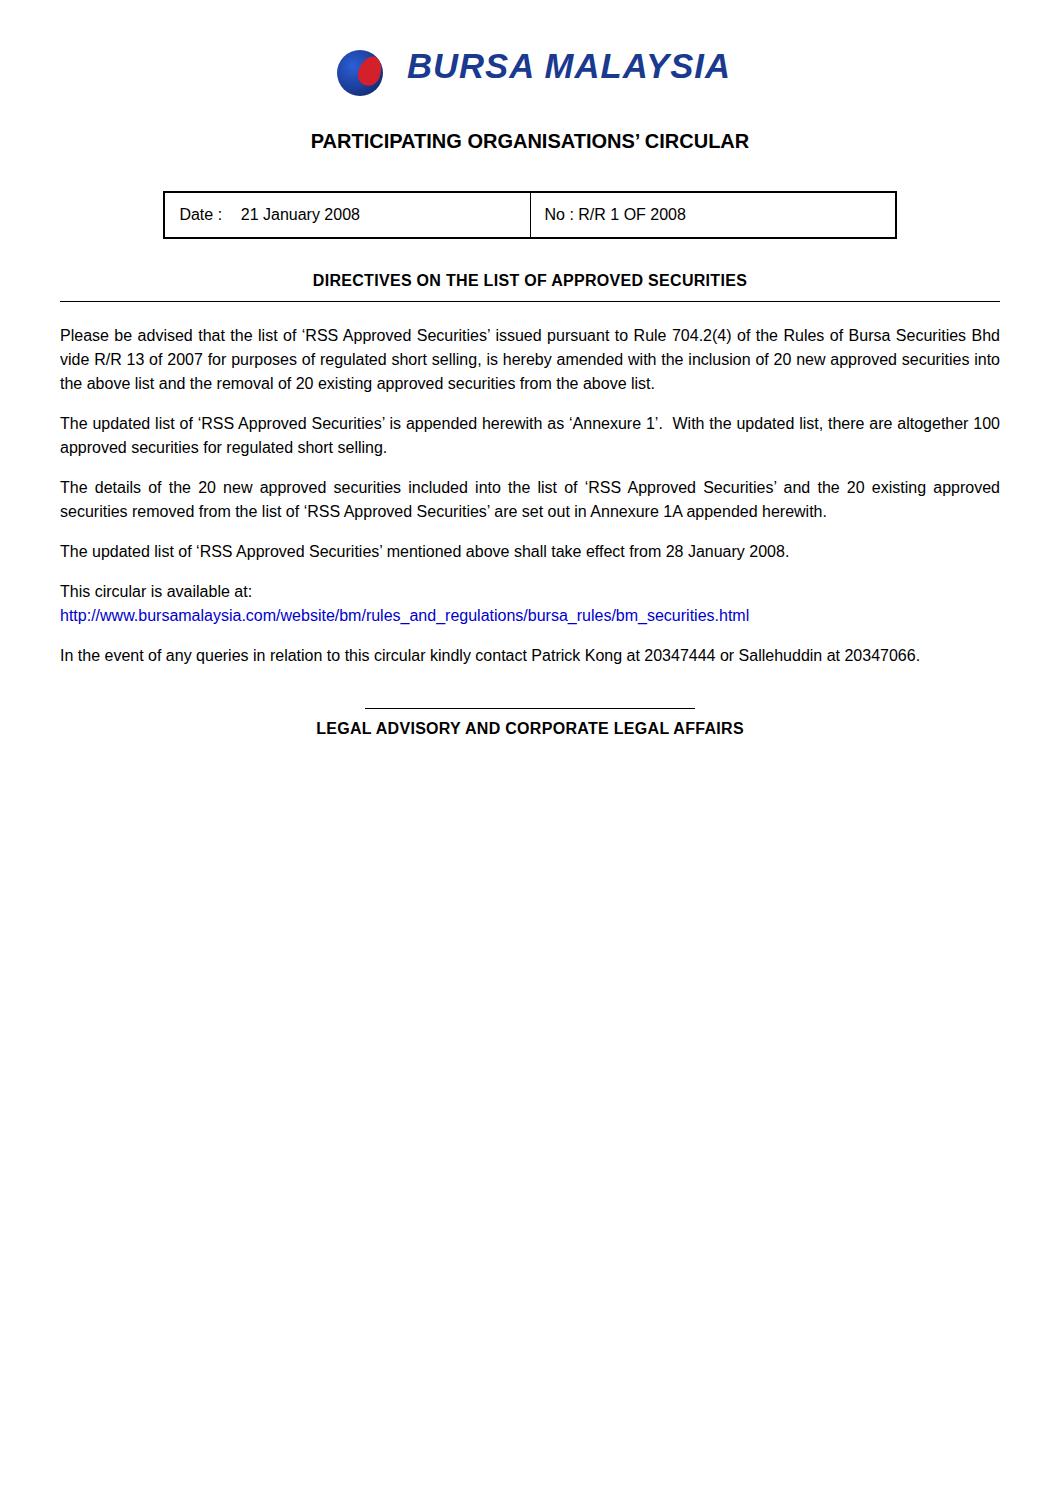BURSA MALAYSIA
PARTICIPATING ORGANISATIONS’ CIRCULAR
| Date : 21 January 2008 | No : R/R 1 OF 2008 |
DIRECTIVES ON THE LIST OF APPROVED SECURITIES
Please be advised that the list of ‘RSS Approved Securities’ issued pursuant to Rule 704.2(4) of the Rules of Bursa Securities Bhd vide R/R 13 of 2007 for purposes of regulated short selling, is hereby amended with the inclusion of 20 new approved securities into the above list and the removal of 20 existing approved securities from the above list.
The updated list of ‘RSS Approved Securities’ is appended herewith as ‘Annexure 1’. With the updated list, there are altogether 100 approved securities for regulated short selling.
The details of the 20 new approved securities included into the list of ‘RSS Approved Securities’ and the 20 existing approved securities removed from the list of ‘RSS Approved Securities’ are set out in Annexure 1A appended herewith.
The updated list of ‘RSS Approved Securities’ mentioned above shall take effect from 28 January 2008.
This circular is available at:
http://www.bursamalaysia.com/website/bm/rules_and_regulations/bursa_rules/bm_securities.html
In the event of any queries in relation to this circular kindly contact Patrick Kong at 20347444 or Sallehuddin at 20347066.
LEGAL ADVISORY AND CORPORATE LEGAL AFFAIRS